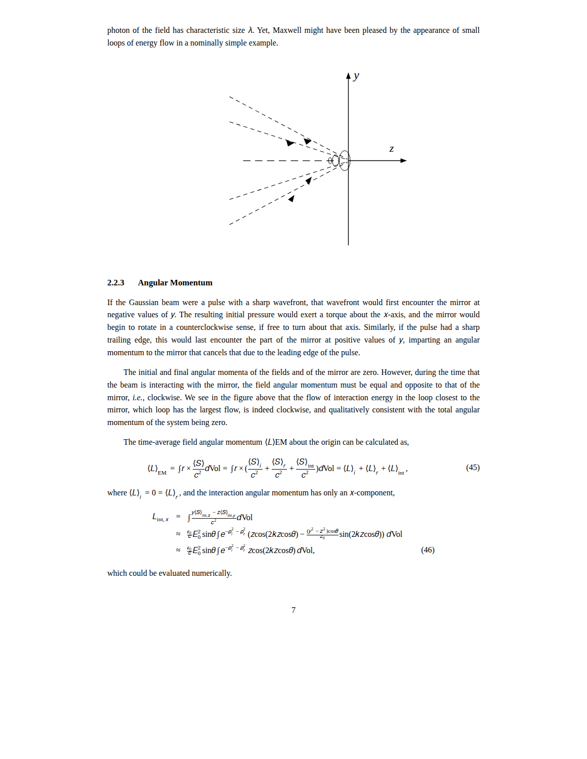photon of the field has characteristic size λ. Yet, Maxwell might have been pleased by the appearance of small loops of energy flow in a nominally simple example.
y z
2.2.3 Angular Momentum
If the Gaussian beam were a pulse with a sharp wavefront, that wavefront would first encounter the mirror at negative values of y. The resulting initial pressure would exert a torque about the x-axis, and the mirror would begin to rotate in a counterclockwise sense, if free to turn about that axis. Similarly, if the pulse had a sharp trailing edge, this would last encounter the part of the mirror at positive values of y, imparting an angular momentum to the mirror that cancels that due to the leading edge of the pulse.
The initial and final angular momenta of the fields and of the mirror are zero. However, during the time that the beam is interacting with the mirror, the field angular momentum must be equal and opposite to that of the mirror, i.e., clockwise. We see in the figure above that the flow of interaction energy in the loop closest to the mirror, which loop has the largest flow, is indeed clockwise, and qualitatively consistent with the total angular momentum of the system being zero.
The time-average field angular momentum ⟨L⟩EM about the origin can be calculated as,
⟨L⟩EM = ∫ r × ⟨S⟩ c2 dVol = ∫ r × ( ⟨S⟩i c2 + ⟨S⟩r c2 + ⟨S⟩int c2 ) dVol = ⟨L⟩i + ⟨L⟩r + ⟨L⟩int ,
(45)
where ⟨L⟩i=0=⟨L⟩r, and the interaction angular momentum has only an x-component,
| L int , x | = | ∫ y ⟨ S ⟩ int , z − z ⟨ S ⟩ int , y c 2 d Vol | |
| | ≈ | ϵ 0 c E 0 2 sin θ ∫ e − ρ i 2 − ρ r 2 ( z cos ( 2 k z cos θ ) − ( y 2 − z 2 ) cos θ z 0 sin ( 2 k z cos θ ) ) d Vol | |
| | ≈ | ϵ 0 c E 0 2 sin θ ∫ e − ρ i 2 − ρ r 2 z cos ( 2 k z cos θ ) d Vol , | (46) |
which could be evaluated numerically.
7